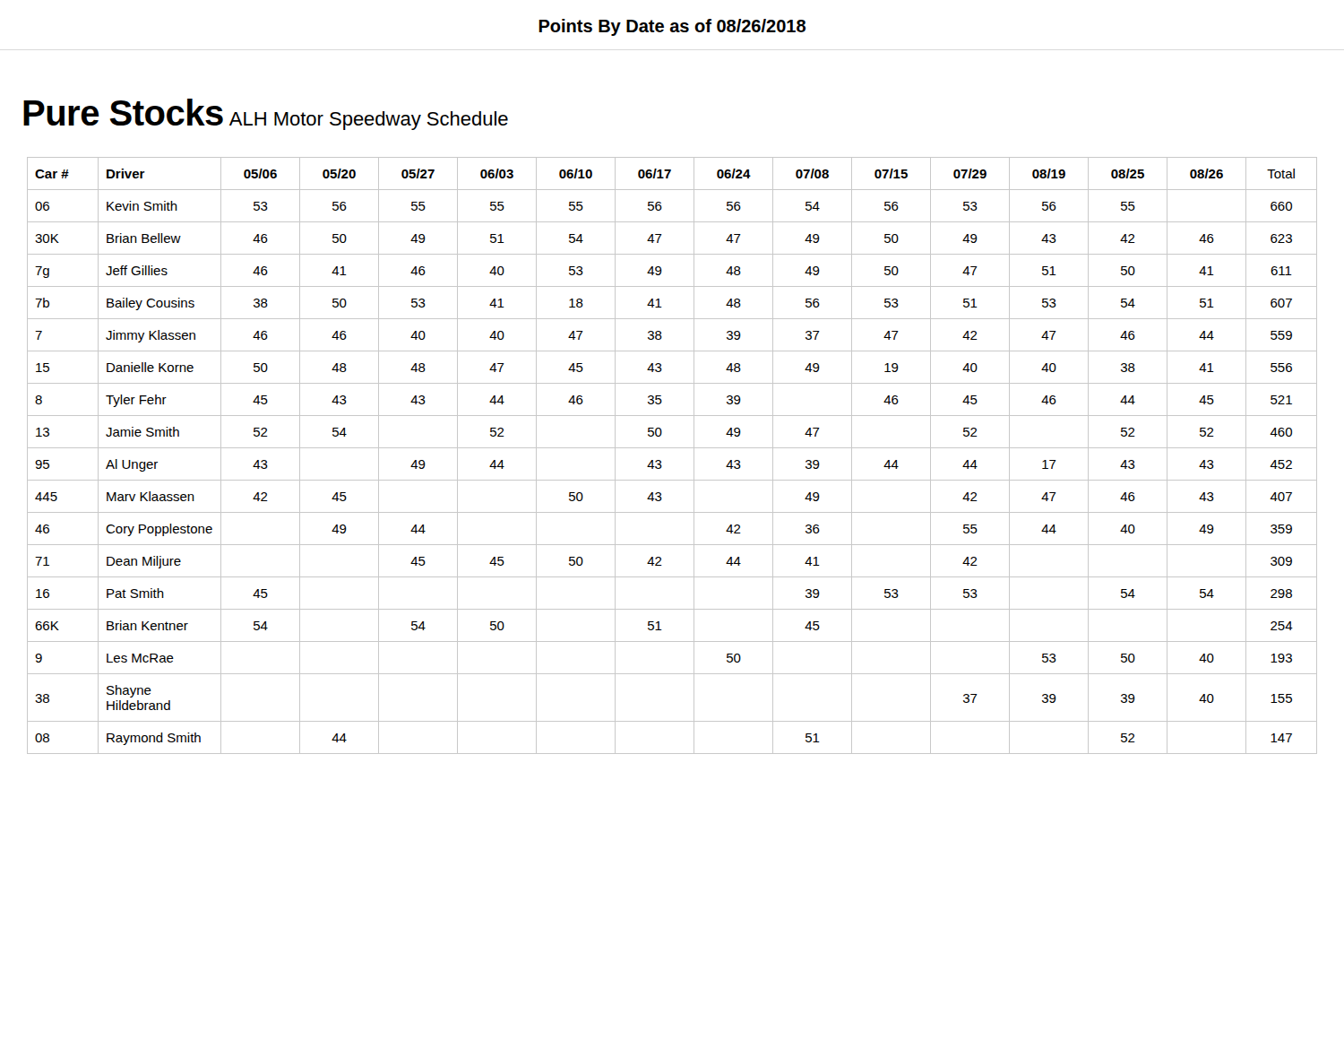Points By Date as of 08/26/2018
Pure Stocks ALH Motor Speedway Schedule
| Car # | Driver | 05/06 | 05/20 | 05/27 | 06/03 | 06/10 | 06/17 | 06/24 | 07/08 | 07/15 | 07/29 | 08/19 | 08/25 | 08/26 | Total |
| --- | --- | --- | --- | --- | --- | --- | --- | --- | --- | --- | --- | --- | --- | --- | --- |
| 06 | Kevin Smith | 53 | 56 | 55 | 55 | 55 | 56 | 56 | 54 | 56 | 53 | 56 | 55 | | 660 |
| 30K | Brian Bellew | 46 | 50 | 49 | 51 | 54 | 47 | 47 | 49 | 50 | 49 | 43 | 42 | 46 | 623 |
| 7g | Jeff Gillies | 46 | 41 | 46 | 40 | 53 | 49 | 48 | 49 | 50 | 47 | 51 | 50 | 41 | 611 |
| 7b | Bailey Cousins | 38 | 50 | 53 | 41 | 18 | 41 | 48 | 56 | 53 | 51 | 53 | 54 | 51 | 607 |
| 7 | Jimmy Klassen | 46 | 46 | 40 | 40 | 47 | 38 | 39 | 37 | 47 | 42 | 47 | 46 | 44 | 559 |
| 15 | Danielle Korne | 50 | 48 | 48 | 47 | 45 | 43 | 48 | 49 | 19 | 40 | 40 | 38 | 41 | 556 |
| 8 | Tyler Fehr | 45 | 43 | 43 | 44 | 46 | 35 | 39 | | 46 | 45 | 46 | 44 | 45 | 521 |
| 13 | Jamie Smith | 52 | 54 | | 52 | | 50 | 49 | 47 | | 52 | | 52 | 52 | 460 |
| 95 | Al Unger | 43 | | 49 | 44 | | 43 | 43 | 39 | 44 | 44 | 17 | 43 | 43 | 452 |
| 445 | Marv Klaassen | 42 | 45 | | | 50 | 43 | | 49 | | 42 | 47 | 46 | 43 | 407 |
| 46 | Cory Popplestone | | 49 | 44 | | | | 42 | 36 | | 55 | 44 | 40 | 49 | 359 |
| 71 | Dean Miljure | | | 45 | 45 | 50 | 42 | 44 | 41 | | 42 | | | | 309 |
| 16 | Pat Smith | 45 | | | | | | | 39 | 53 | 53 | | 54 | 54 | 298 |
| 66K | Brian Kentner | 54 | | 54 | 50 | | 51 | | 45 | | | | | | 254 |
| 9 | Les McRae | | | | | | | 50 | | | | 53 | 50 | 40 | 193 |
| 38 | Shayne Hildebrand | | | | | | | | | | 37 | 39 | 39 | 40 | 155 |
| 08 | Raymond Smith | | 44 | | | | | | 51 | | | | 52 | | 147 |